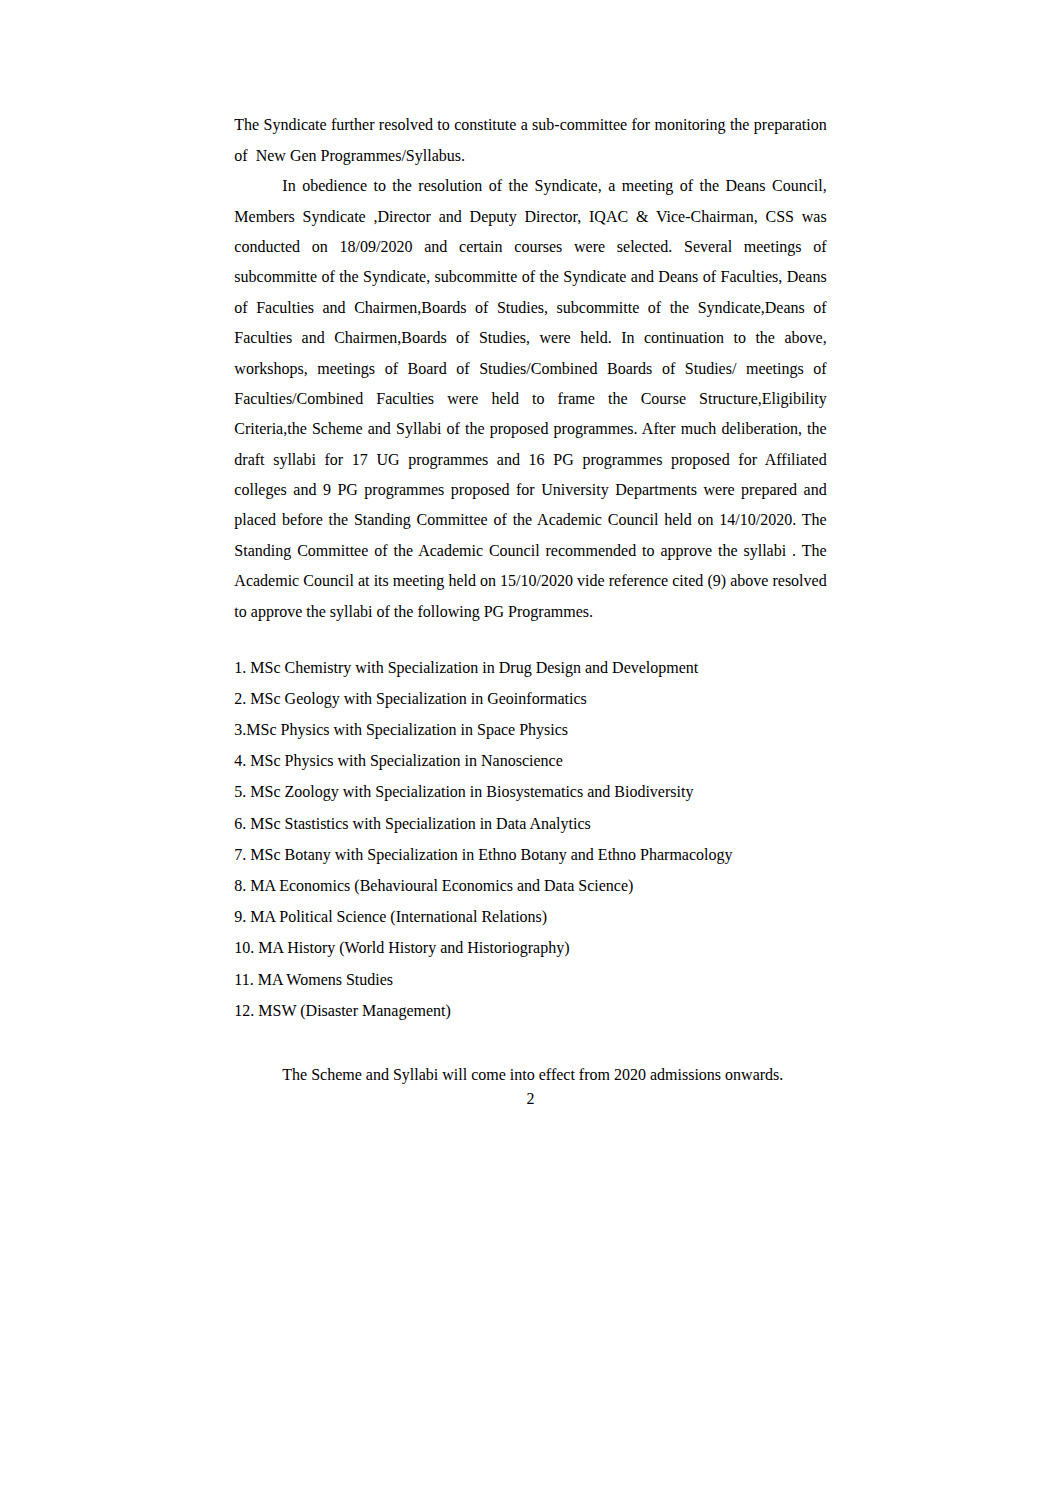The Syndicate further resolved to constitute a sub-committee for monitoring the preparation of New Gen Programmes/Syllabus.
In obedience to the resolution of the Syndicate, a meeting of the Deans Council, Members Syndicate ,Director and Deputy Director, IQAC & Vice-Chairman, CSS was conducted on 18/09/2020 and certain courses were selected. Several meetings of subcommitte of the Syndicate, subcommitte of the Syndicate and Deans of Faculties, Deans of Faculties and Chairmen,Boards of Studies, subcommitte of the Syndicate,Deans of Faculties and Chairmen,Boards of Studies, were held. In continuation to the above, workshops, meetings of Board of Studies/Combined Boards of Studies/ meetings of Faculties/Combined Faculties were held to frame the Course Structure,Eligibility Criteria,the Scheme and Syllabi of the proposed programmes. After much deliberation, the draft syllabi for 17 UG programmes and 16 PG programmes proposed for Affiliated colleges and 9 PG programmes proposed for University Departments were prepared and placed before the Standing Committee of the Academic Council held on 14/10/2020. The Standing Committee of the Academic Council recommended to approve the syllabi . The Academic Council at its meeting held on 15/10/2020 vide reference cited (9) above resolved to approve the syllabi of the following PG Programmes.
1. MSc Chemistry with Specialization in Drug Design and Development
2. MSc Geology with Specialization in Geoinformatics
3.MSc Physics with Specialization in Space Physics
4. MSc Physics with Specialization in Nanoscience
5. MSc Zoology with Specialization in Biosystematics and Biodiversity
6. MSc Stastistics with Specialization in Data Analytics
7. MSc Botany with Specialization in Ethno Botany and Ethno Pharmacology
8. MA Economics (Behavioural Economics and Data Science)
9. MA Political Science (International Relations)
10. MA History (World History and Historiography)
11. MA Womens Studies
12. MSW (Disaster Management)
The Scheme and Syllabi will come into effect from 2020 admissions onwards.
2